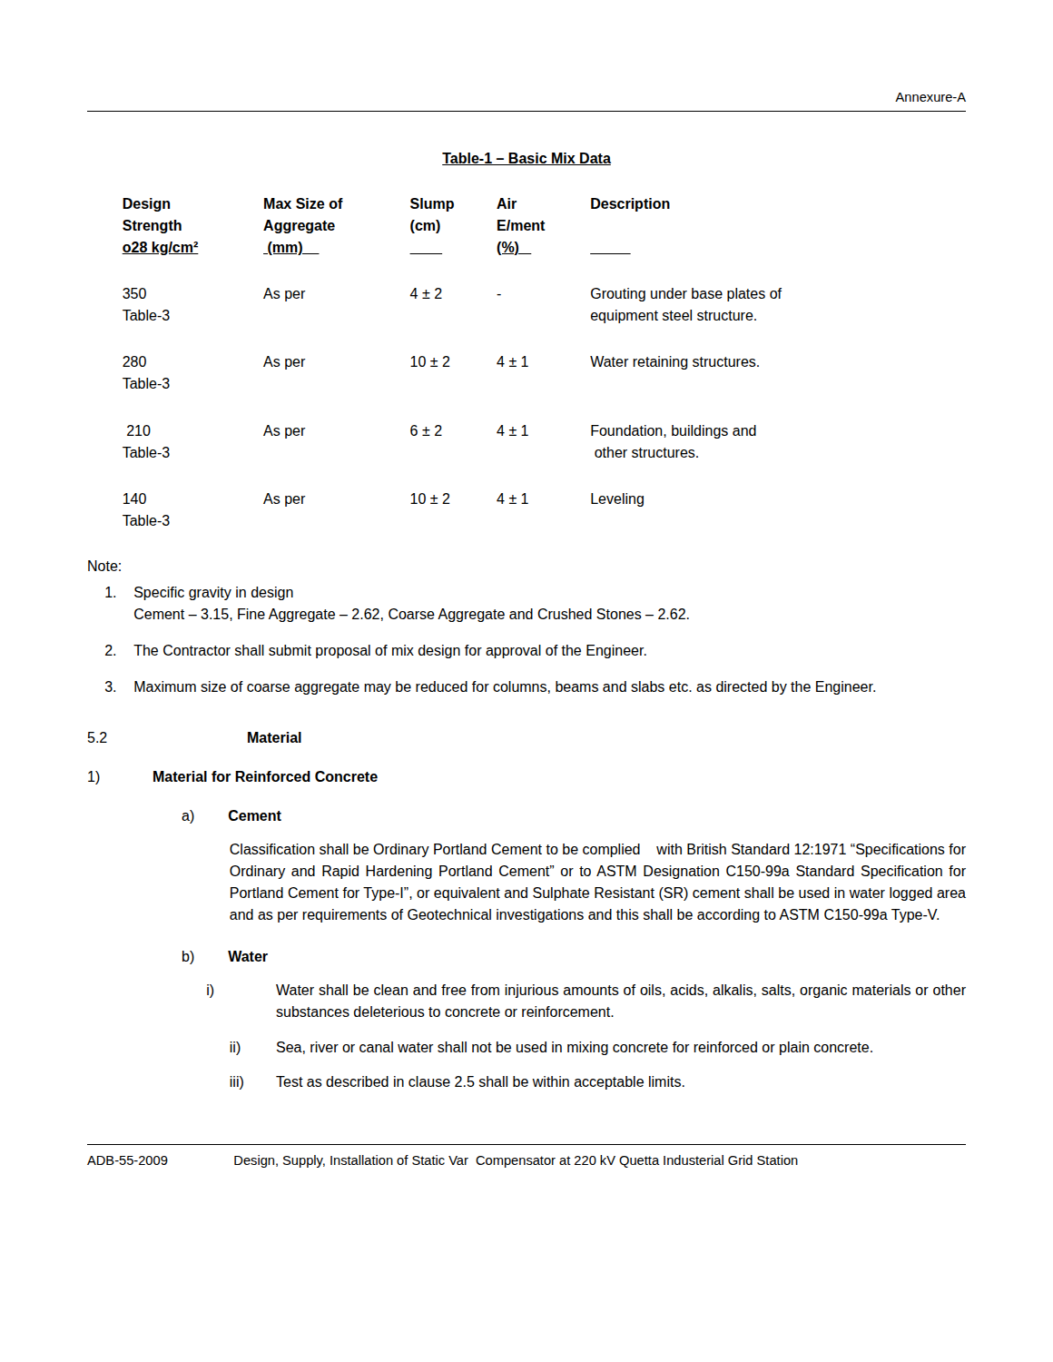Annexure-A
Table-1 – Basic Mix Data
| Design Strength o28 kg/cm² | Max Size of Aggregate (mm) | Slump (cm) | Air E/ment (%) | Description |
| --- | --- | --- | --- | --- |
| 350 Table-3 | As per | 4 ± 2 | - | Grouting under base plates of equipment steel structure. |
| 280 Table-3 | As per | 10 ± 2 | 4 ± 1 | Water retaining structures. |
| 210 Table-3 | As per | 6 ± 2 | 4 ± 1 | Foundation, buildings and other structures. |
| 140 Table-3 | As per | 10 ± 2 | 4 ± 1 | Leveling |
Note:
1. Specific gravity in design
Cement – 3.15, Fine Aggregate – 2.62, Coarse Aggregate and Crushed Stones – 2.62.
2. The Contractor shall submit proposal of mix design for approval of the Engineer.
3. Maximum size of coarse aggregate may be reduced for columns, beams and slabs etc. as directed by the Engineer.
5.2 Material
1) Material for Reinforced Concrete
a) Cement
Classification shall be Ordinary Portland Cement to be complied with British Standard 12:1971 “Specifications for Ordinary and Rapid Hardening Portland Cement” or to ASTM Designation C150-99a Standard Specification for Portland Cement for Type-I”, or equivalent and Sulphate Resistant (SR) cement shall be used in water logged area and as per requirements of Geotechnical investigations and this shall be according to ASTM C150-99a Type-V.
b) Water
i) Water shall be clean and free from injurious amounts of oils, acids, alkalis, salts, organic materials or other substances deleterious to concrete or reinforcement.
ii) Sea, river or canal water shall not be used in mixing concrete for reinforced or plain concrete.
iii) Test as described in clause 2.5 shall be within acceptable limits.
ADB-55-2009
Design, Supply, Installation of Static Var Compensator at 220 kV Quetta Industerial Grid Station